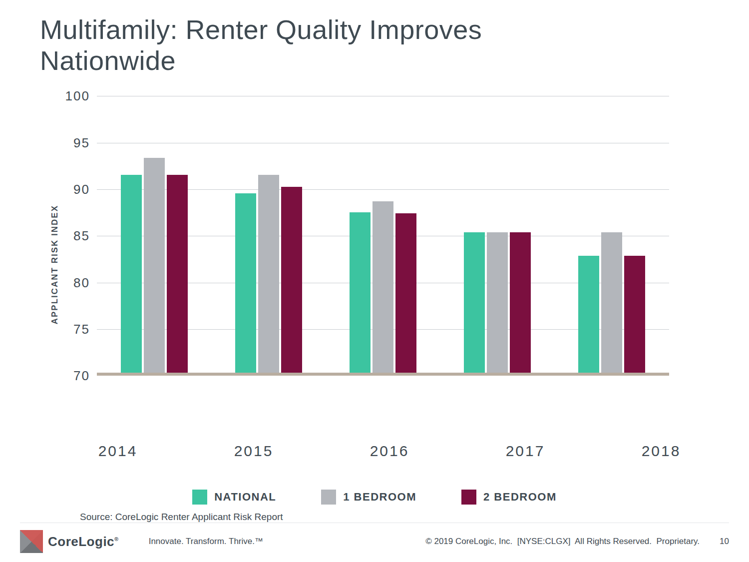Multifamily: Renter Quality Improves
Nationwide
APPLICANT RISK INDEX
100 95 90 85 80 75 70
2014 2015 2016 2017 2018
NATIONAL
1 BEDROOM
2 BEDROOM
Source: CoreLogic Renter Applicant Risk Report
CoreLogic®
Innovate. Transform. Thrive.™
© 2019 CoreLogic, Inc. [NYSE:CLGX] All Rights Reserved. Proprietary. 10